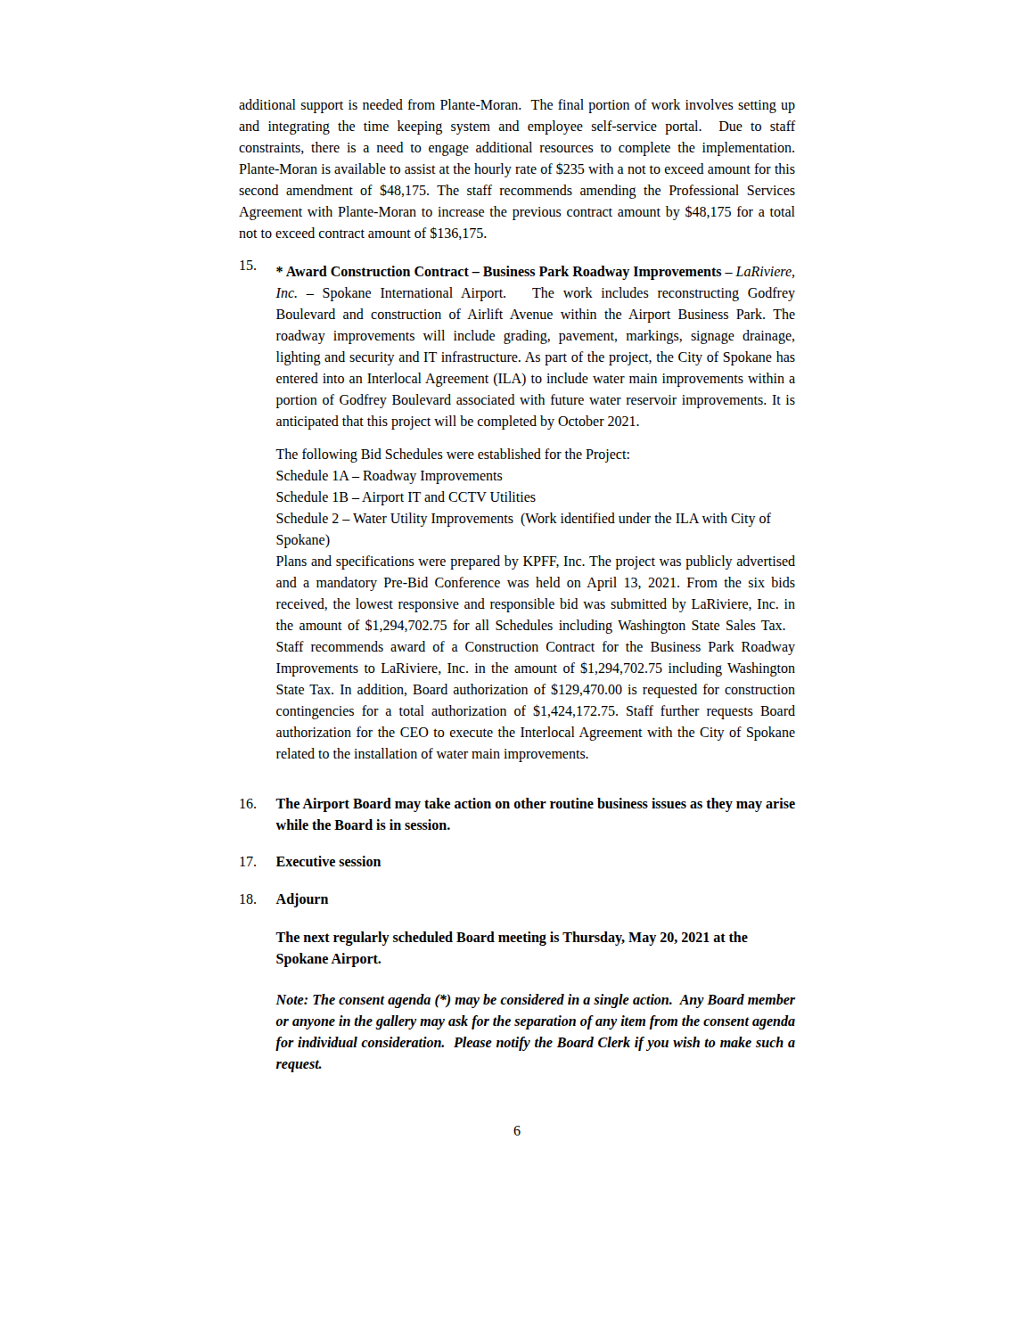additional support is needed from Plante-Moran. The final portion of work involves setting up and integrating the time keeping system and employee self-service portal. Due to staff constraints, there is a need to engage additional resources to complete the implementation. Plante-Moran is available to assist at the hourly rate of $235 with a not to exceed amount for this second amendment of $48,175. The staff recommends amending the Professional Services Agreement with Plante-Moran to increase the previous contract amount by $48,175 for a total not to exceed contract amount of $136,175.
15.
* Award Construction Contract – Business Park Roadway Improvements – LaRiviere, Inc. – Spokane International Airport. The work includes reconstructing Godfrey Boulevard and construction of Airlift Avenue within the Airport Business Park. The roadway improvements will include grading, pavement, markings, signage drainage, lighting and security and IT infrastructure. As part of the project, the City of Spokane has entered into an Interlocal Agreement (ILA) to include water main improvements within a portion of Godfrey Boulevard associated with future water reservoir improvements. It is anticipated that this project will be completed by October 2021.
The following Bid Schedules were established for the Project:
Schedule 1A – Roadway Improvements
Schedule 1B – Airport IT and CCTV Utilities
Schedule 2 – Water Utility Improvements (Work identified under the ILA with City of Spokane)
Plans and specifications were prepared by KPFF, Inc. The project was publicly advertised and a mandatory Pre-Bid Conference was held on April 13, 2021. From the six bids received, the lowest responsive and responsible bid was submitted by LaRiviere, Inc. in the amount of $1,294,702.75 for all Schedules including Washington State Sales Tax. Staff recommends award of a Construction Contract for the Business Park Roadway Improvements to LaRiviere, Inc. in the amount of $1,294,702.75 including Washington State Tax. In addition, Board authorization of $129,470.00 is requested for construction contingencies for a total authorization of $1,424,172.75. Staff further requests Board authorization for the CEO to execute the Interlocal Agreement with the City of Spokane related to the installation of water main improvements.
16.
The Airport Board may take action on other routine business issues as they may arise while the Board is in session.
17.
Executive session
18.
Adjourn
The next regularly scheduled Board meeting is Thursday, May 20, 2021 at the Spokane Airport.
Note: The consent agenda (*) may be considered in a single action. Any Board member or anyone in the gallery may ask for the separation of any item from the consent agenda for individual consideration. Please notify the Board Clerk if you wish to make such a request.
6